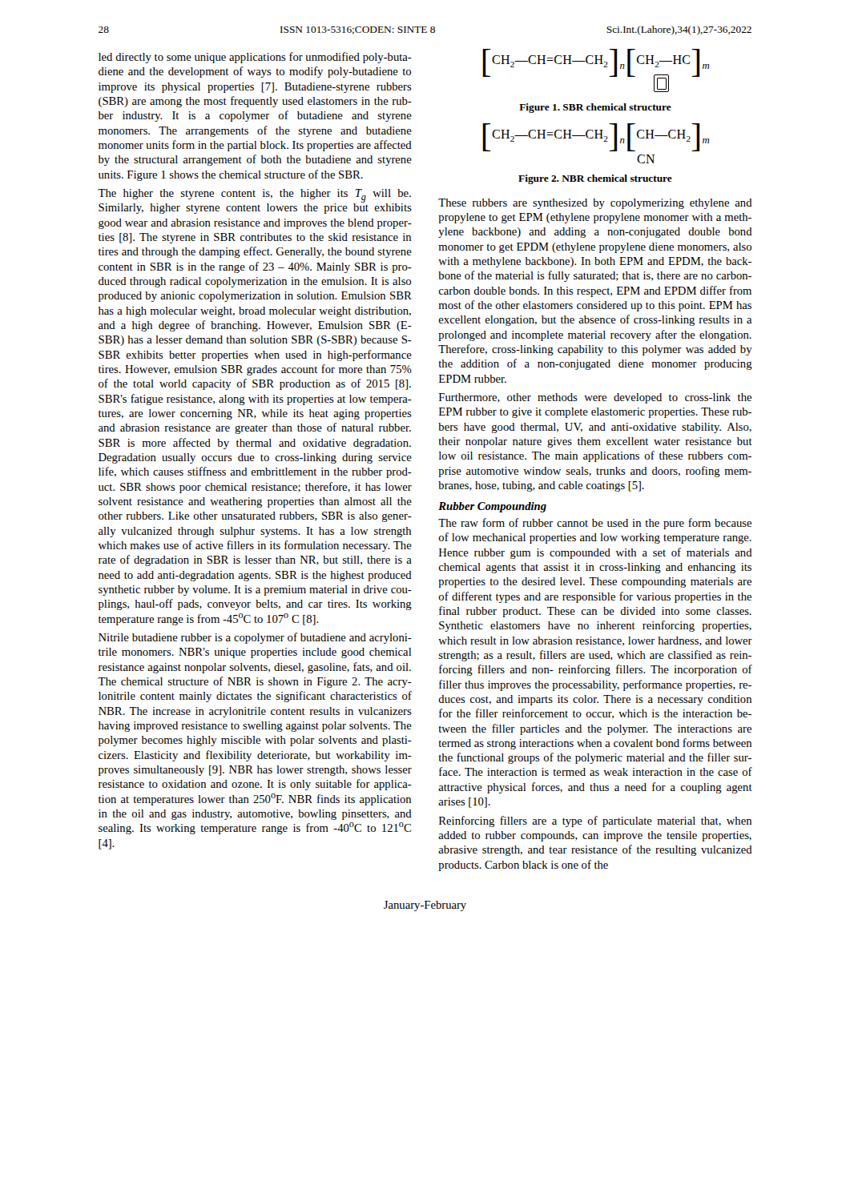28 ISSN 1013-5316;CODEN: SINTE 8 Sci.Int.(Lahore),34(1),27-36,2022
led directly to some unique applications for unmodified poly-butadiene and the development of ways to modify poly-butadiene to improve its physical properties [7]. Butadiene-styrene rubbers (SBR) are among the most frequently used elastomers in the rubber industry. It is a copolymer of butadiene and styrene monomers. The arrangements of the styrene and butadiene monomer units form in the partial block. Its properties are affected by the structural arrangement of both the butadiene and styrene units. Figure 1 shows the chemical structure of the SBR.
The higher the styrene content is, the higher its Tg will be. Similarly, higher styrene content lowers the price but exhibits good wear and abrasion resistance and improves the blend properties [8]. The styrene in SBR contributes to the skid resistance in tires and through the damping effect. Generally, the bound styrene content in SBR is in the range of 23 – 40%. Mainly SBR is produced through radical copolymerization in the emulsion. It is also produced by anionic copolymerization in solution. Emulsion SBR has a high molecular weight, broad molecular weight distribution, and a high degree of branching. However, Emulsion SBR (E-SBR) has a lesser demand than solution SBR (S-SBR) because S-SBR exhibits better properties when used in high-performance tires. However, emulsion SBR grades account for more than 75% of the total world capacity of SBR production as of 2015 [8]. SBR's fatigue resistance, along with its properties at low temperatures, are lower concerning NR, while its heat aging properties and abrasion resistance are greater than those of natural rubber. SBR is more affected by thermal and oxidative degradation. Degradation usually occurs due to cross-linking during service life, which causes stiffness and embrittlement in the rubber product. SBR shows poor chemical resistance; therefore, it has lower solvent resistance and weathering properties than almost all the other rubbers. Like other unsaturated rubbers, SBR is also generally vulcanized through sulphur systems. It has a low strength which makes use of active fillers in its formulation necessary. The rate of degradation in SBR is lesser than NR, but still, there is a need to add anti-degradation agents. SBR is the highest produced synthetic rubber by volume. It is a premium material in drive couplings, haul-off pads, conveyor belts, and car tires. Its working temperature range is from -45oC to 107o C [8].
Nitrile butadiene rubber is a copolymer of butadiene and acrylonitrile monomers. NBR's unique properties include good chemical resistance against nonpolar solvents, diesel, gasoline, fats, and oil. The chemical structure of NBR is shown in Figure 2. The acrylonitrile content mainly dictates the significant characteristics of NBR. The increase in acrylonitrile content results in vulcanizers having improved resistance to swelling against polar solvents. The polymer becomes highly miscible with polar solvents and plasticizers. Elasticity and flexibility deteriorate, but workability improves simultaneously [9]. NBR has lower strength, shows lesser resistance to oxidation and ozone. It is only suitable for application at temperatures lower than 250oF. NBR finds its application in the oil and gas industry, automotive, bowling pinsetters, and sealing. Its working temperature range is from -40oC to 121oC [4].
[CH2—CH=CH—CH2] n[CH2—HC] m
Figure 1. SBR chemical structure
[CH2—CH=CH—CH2] n[CH—CH2] m
CN
Figure 2. NBR chemical structure
These rubbers are synthesized by copolymerizing ethylene and propylene to get EPM (ethylene propylene monomer with a methylene backbone) and adding a non-conjugated double bond monomer to get EPDM (ethylene propylene diene monomers, also with a methylene backbone). In both EPM and EPDM, the backbone of the material is fully saturated; that is, there are no carbon-carbon double bonds. In this respect, EPM and EPDM differ from most of the other elastomers considered up to this point. EPM has excellent elongation, but the absence of cross-linking results in a prolonged and incomplete material recovery after the elongation. Therefore, cross-linking capability to this polymer was added by the addition of a non-conjugated diene monomer producing EPDM rubber.
Furthermore, other methods were developed to cross-link the EPM rubber to give it complete elastomeric properties. These rubbers have good thermal, UV, and anti-oxidative stability. Also, their nonpolar nature gives them excellent water resistance but low oil resistance. The main applications of these rubbers comprise automotive window seals, trunks and doors, roofing membranes, hose, tubing, and cable coatings [5].
Rubber Compounding
The raw form of rubber cannot be used in the pure form because of low mechanical properties and low working temperature range. Hence rubber gum is compounded with a set of materials and chemical agents that assist it in cross-linking and enhancing its properties to the desired level. These compounding materials are of different types and are responsible for various properties in the final rubber product. These can be divided into some classes. Synthetic elastomers have no inherent reinforcing properties, which result in low abrasion resistance, lower hardness, and lower strength; as a result, fillers are used, which are classified as reinforcing fillers and non- reinforcing fillers. The incorporation of filler thus improves the processability, performance properties, reduces cost, and imparts its color. There is a necessary condition for the filler reinforcement to occur, which is the interaction between the filler particles and the polymer. The interactions are termed as strong interactions when a covalent bond forms between the functional groups of the polymeric material and the filler surface. The interaction is termed as weak interaction in the case of attractive physical forces, and thus a need for a coupling agent arises [10].
Reinforcing fillers are a type of particulate material that, when added to rubber compounds, can improve the tensile properties, abrasive strength, and tear resistance of the resulting vulcanized products. Carbon black is one of the
January-February